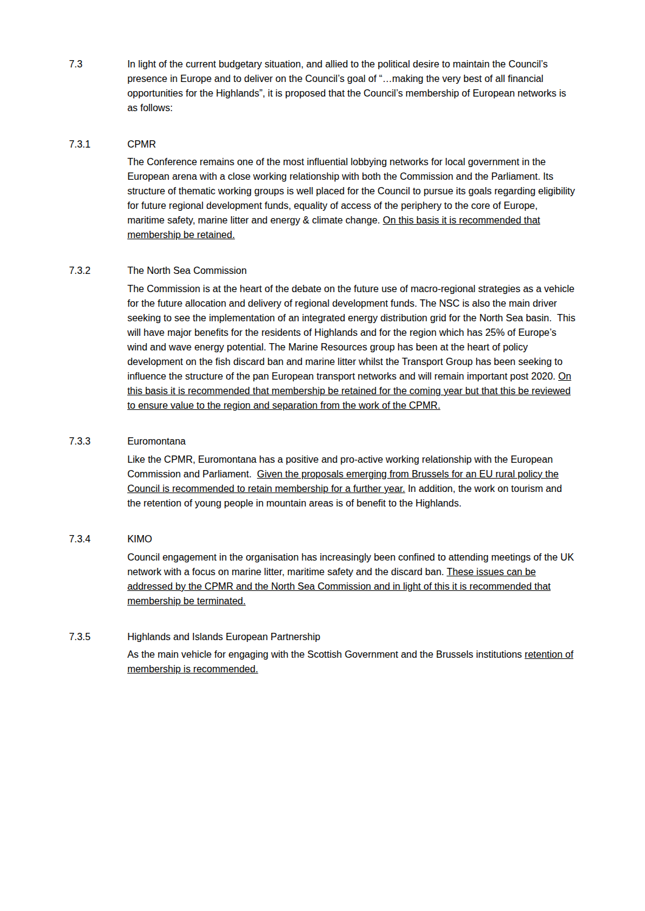7.3
In light of the current budgetary situation, and allied to the political desire to maintain the Council’s presence in Europe and to deliver on the Council’s goal of “…making the very best of all financial opportunities for the Highlands”, it is proposed that the Council’s membership of European networks is as follows:
7.3.1
CPMR
The Conference remains one of the most influential lobbying networks for local government in the European arena with a close working relationship with both the Commission and the Parliament. Its structure of thematic working groups is well placed for the Council to pursue its goals regarding eligibility for future regional development funds, equality of access of the periphery to the core of Europe, maritime safety, marine litter and energy & climate change. On this basis it is recommended that membership be retained.
7.3.2
The North Sea Commission
The Commission is at the heart of the debate on the future use of macro-regional strategies as a vehicle for the future allocation and delivery of regional development funds. The NSC is also the main driver seeking to see the implementation of an integrated energy distribution grid for the North Sea basin. This will have major benefits for the residents of Highlands and for the region which has 25% of Europe’s wind and wave energy potential. The Marine Resources group has been at the heart of policy development on the fish discard ban and marine litter whilst the Transport Group has been seeking to influence the structure of the pan European transport networks and will remain important post 2020. On this basis it is recommended that membership be retained for the coming year but that this be reviewed to ensure value to the region and separation from the work of the CPMR.
7.3.3
Euromontana
Like the CPMR, Euromontana has a positive and pro-active working relationship with the European Commission and Parliament. Given the proposals emerging from Brussels for an EU rural policy the Council is recommended to retain membership for a further year. In addition, the work on tourism and the retention of young people in mountain areas is of benefit to the Highlands.
7.3.4
KIMO
Council engagement in the organisation has increasingly been confined to attending meetings of the UK network with a focus on marine litter, maritime safety and the discard ban. These issues can be addressed by the CPMR and the North Sea Commission and in light of this it is recommended that membership be terminated.
7.3.5
Highlands and Islands European Partnership
As the main vehicle for engaging with the Scottish Government and the Brussels institutions retention of membership is recommended.